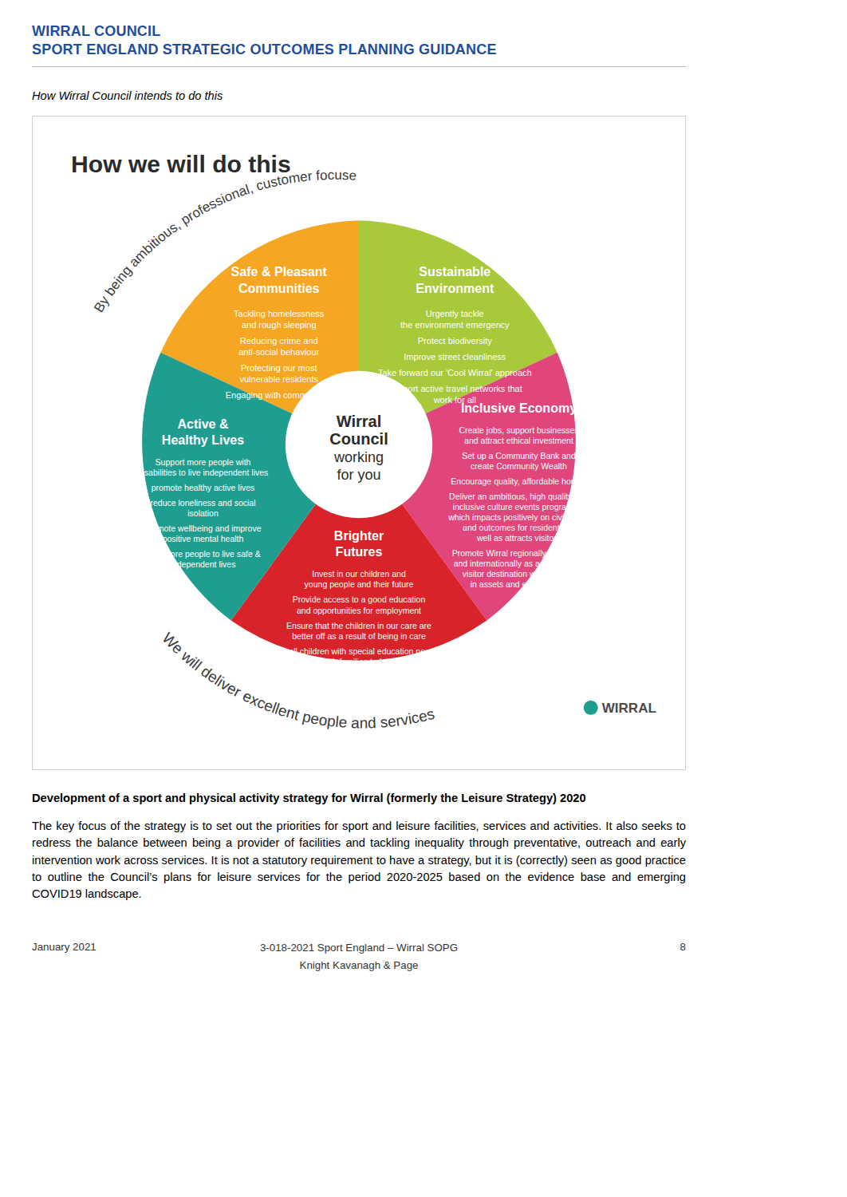WIRRAL COUNCIL
SPORT ENGLAND STRATEGIC OUTCOMES PLANNING GUIDANCE
How Wirral Council intends to do this
How we will do this – Wirral Council working for you Circular diagram with five coloured segments: Safe & Pleasant Communities, Sustainable Environment, Inclusive Economy, Brighter Futures, Active & Healthy Lives. How we will do this By being ambitious, professional, customer focused and accountable Wirral Council working for you Safe & Pleasant Communities Tackling homelessness and rough sleeping Reducing crime and anti-social behaviour Protecting our most vulnerable residents Engaging with communities Sustainable Environment Urgently tackle the environment emergency Protect biodiversity Improve street cleanliness Take forward our 'Cool Wirral' approach Support active travel networks that work for all Inclusive Economy Create jobs, support businesses and attract ethical investment Set up a Community Bank and create Community Wealth Encourage quality, affordable homes Deliver an ambitious, high quality and inclusive culture events programme which impacts positively on civic pride and outcomes for residents as well as attracts visitors Promote Wirral regionally, nationally and internationally as a world-class visitor destination which is rich in assets and experiences Brighter Futures Invest in our children and young people and their future Provide access to a good education and opportunities for employment Ensure that the children in our care are better off as a result of being in care Help all children with special education needs or disabilities and their families to be and feel included Enable families to access the support they need when they need it Active & Healthy Lives Support more people with disabilities to live independent lives promote healthy active lives reduce loneliness and social isolation promote wellbeing and improve positive mental health help more people to live safe & independent lives We will deliver excellent people and services WIRRAL
Development of a sport and physical activity strategy for Wirral (formerly the Leisure Strategy) 2020
The key focus of the strategy is to set out the priorities for sport and leisure facilities, services and activities. It also seeks to redress the balance between being a provider of facilities and tackling inequality through preventative, outreach and early intervention work across services. It is not a statutory requirement to have a strategy, but it is (correctly) seen as good practice to outline the Council’s plans for leisure services for the period 2020-2025 based on the evidence base and emerging COVID19 landscape.
January 2021
3-018-2021 Sport England – Wirral SOPG
Knight Kavanagh & Page
8